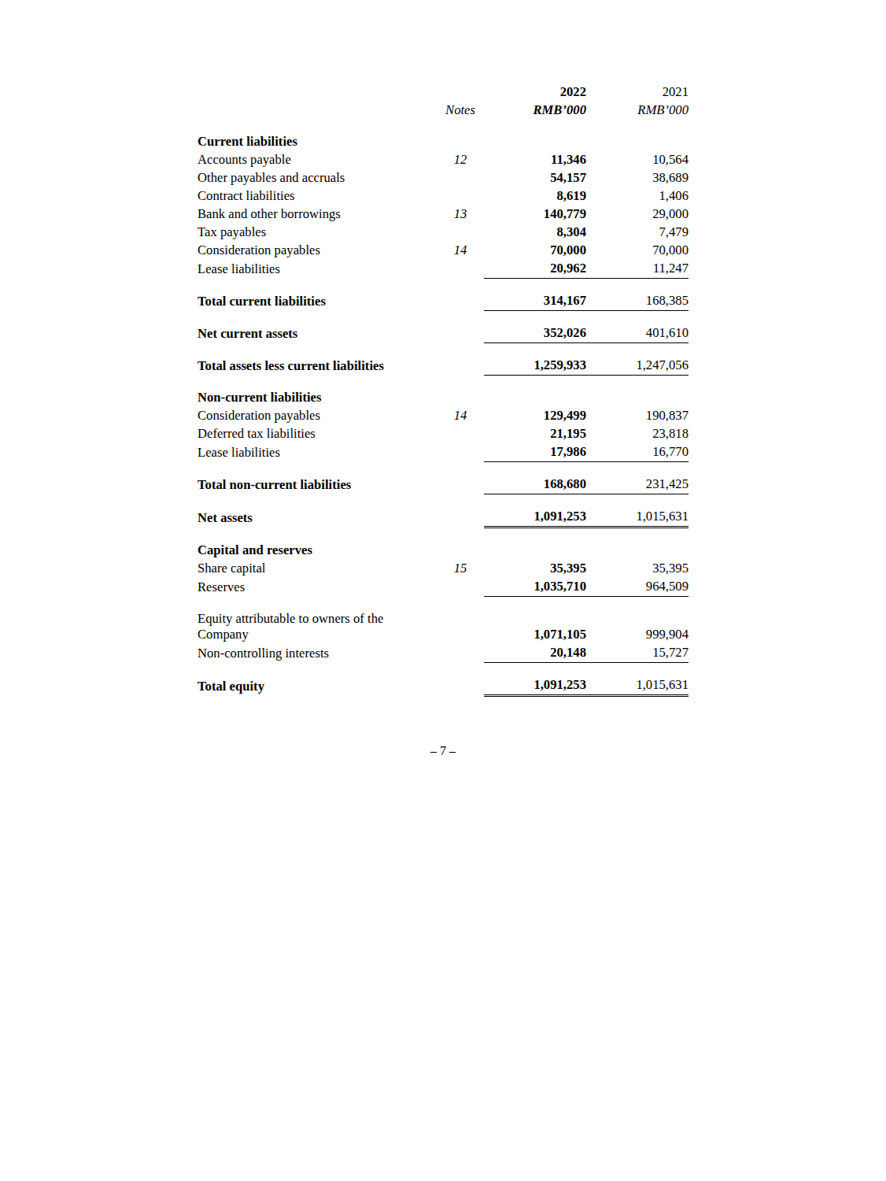| | | 2022 | 2021 |
| | Notes | RMB’000 | RMB’000 |
| Current liabilities | | | |
| Accounts payable | 12 | 11,346 | 10,564 |
| Other payables and accruals | | 54,157 | 38,689 |
| Contract liabilities | | 8,619 | 1,406 |
| Bank and other borrowings | 13 | 140,779 | 29,000 |
| Tax payables | | 8,304 | 7,479 |
| Consideration payables | 14 | 70,000 | 70,000 |
| Lease liabilities | | 20,962 | 11,247 |
| Total current liabilities | | 314,167 | 168,385 |
| Net current assets | | 352,026 | 401,610 |
| Total assets less current liabilities | | 1,259,933 | 1,247,056 |
| Non-current liabilities | | | |
| Consideration payables | 14 | 129,499 | 190,837 |
| Deferred tax liabilities | | 21,195 | 23,818 |
| Lease liabilities | | 17,986 | 16,770 |
| Total non-current liabilities | | 168,680 | 231,425 |
| Net assets | | 1,091,253 | 1,015,631 |
| Capital and reserves | | | |
| Share capital | 15 | 35,395 | 35,395 |
| Reserves | | 1,035,710 | 964,509 |
| Equity attributable to owners of the Company | | 1,071,105 | 999,904 |
| Non-controlling interests | | 20,148 | 15,727 |
| Total equity | | 1,091,253 | 1,015,631 |
– 7 –